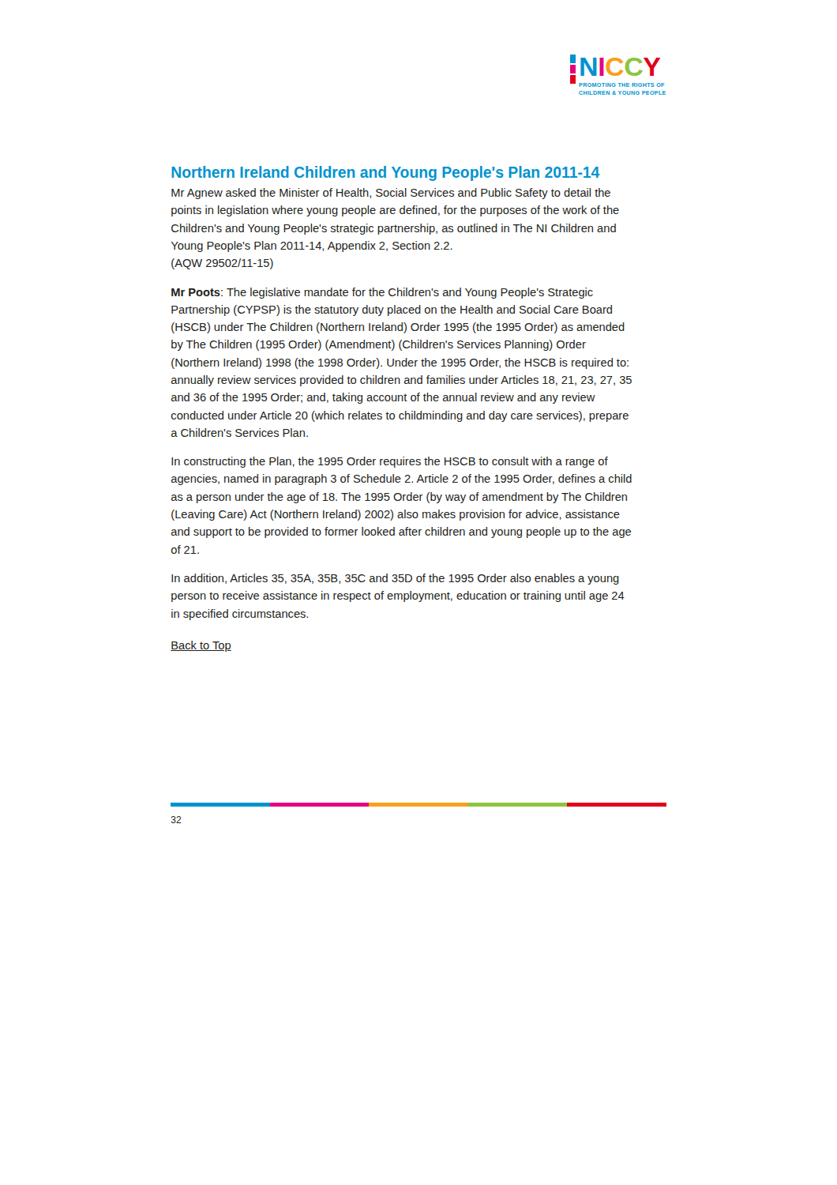NICCY
Promoting the rights of
children & young people
Northern Ireland Children and Young People's Plan 2011-14
Mr Agnew asked the Minister of Health, Social Services and Public Safety to detail the points in legislation where young people are defined, for the purposes of the work of the Children's and Young People's strategic partnership, as outlined in The NI Children and Young People's Plan 2011-14, Appendix 2, Section 2.2.
(AQW 29502/11-15)
Mr Poots: The legislative mandate for the Children's and Young People's Strategic Partnership (CYPSP) is the statutory duty placed on the Health and Social Care Board (HSCB) under The Children (Northern Ireland) Order 1995 (the 1995 Order) as amended by The Children (1995 Order) (Amendment) (Children's Services Planning) Order (Northern Ireland) 1998 (the 1998 Order). Under the 1995 Order, the HSCB is required to: annually review services provided to children and families under Articles 18, 21, 23, 27, 35 and 36 of the 1995 Order; and, taking account of the annual review and any review conducted under Article 20 (which relates to childminding and day care services), prepare a Children's Services Plan.
In constructing the Plan, the 1995 Order requires the HSCB to consult with a range of agencies, named in paragraph 3 of Schedule 2. Article 2 of the 1995 Order, defines a child as a person under the age of 18. The 1995 Order (by way of amendment by The Children (Leaving Care) Act (Northern Ireland) 2002) also makes provision for advice, assistance and support to be provided to former looked after children and young people up to the age of 21.
In addition, Articles 35, 35A, 35B, 35C and 35D of the 1995 Order also enables a young person to receive assistance in respect of employment, education or training until age 24 in specified circumstances.
Back to Top
32